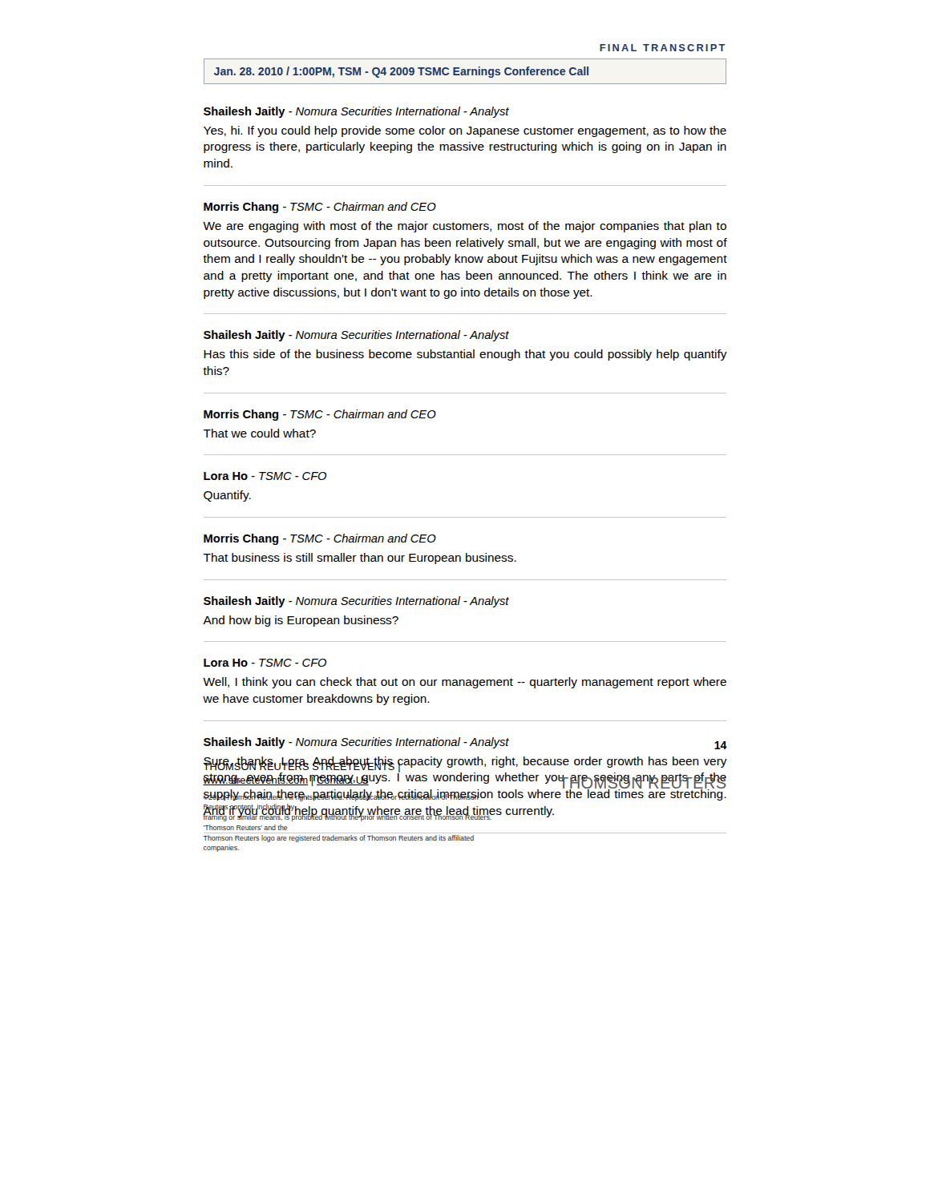FINAL TRANSCRIPT
Jan. 28. 2010 / 1:00PM, TSM - Q4 2009 TSMC Earnings Conference Call
Shailesh Jaitly - Nomura Securities International - Analyst
Yes, hi. If you could help provide some color on Japanese customer engagement, as to how the progress is there, particularly keeping the massive restructuring which is going on in Japan in mind.
Morris Chang - TSMC - Chairman and CEO
We are engaging with most of the major customers, most of the major companies that plan to outsource. Outsourcing from Japan has been relatively small, but we are engaging with most of them and I really shouldn't be -- you probably know about Fujitsu which was a new engagement and a pretty important one, and that one has been announced. The others I think we are in pretty active discussions, but I don't want to go into details on those yet.
Shailesh Jaitly - Nomura Securities International - Analyst
Has this side of the business become substantial enough that you could possibly help quantify this?
Morris Chang - TSMC - Chairman and CEO
That we could what?
Lora Ho - TSMC - CFO
Quantify.
Morris Chang - TSMC - Chairman and CEO
That business is still smaller than our European business.
Shailesh Jaitly - Nomura Securities International - Analyst
And how big is European business?
Lora Ho - TSMC - CFO
Well, I think you can check that out on our management -- quarterly management report where we have customer breakdowns by region.
Shailesh Jaitly - Nomura Securities International - Analyst
Sure, thanks, Lora. And about this capacity growth, right, because order growth has been very strong, even from memory, guys. I was wondering whether you are seeing any parts of the supply chain there, particularly the critical immersion tools where the lead times are stretching. And if you could help quantify where are the lead times currently.
14
THOMSON REUTERS STREETEVENTS | www.streetevents.com | Contact Us
©2010 Thomson Reuters. All rights reserved. Republication or redistribution of Thomson Reuters content, including by
framing or similar means, is prohibited without the prior written consent of Thomson Reuters. 'Thomson Reuters' and the
Thomson Reuters logo are registered trademarks of Thomson Reuters and its affiliated companies.
THOMSON REUTERS